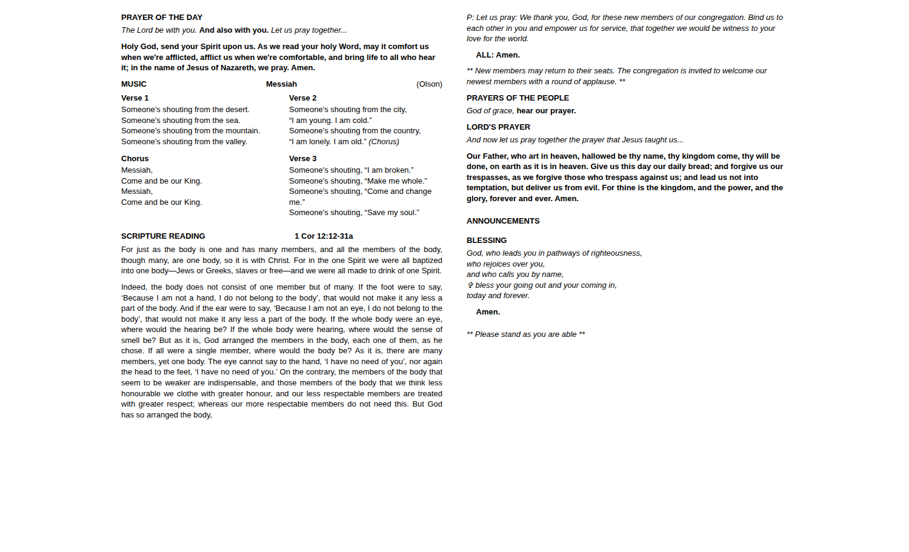Prayer of the Day
The Lord be with you. And also with you. Let us pray together...
Holy God, send your Spirit upon us. As we read your holy Word, may it comfort us when we're afflicted, afflict us when we're comfortable, and bring life to all who hear it; in the name of Jesus of Nazareth, we pray. Amen.
Music Messiah (Olson)
Verse 1
Someone's shouting from the desert.
Someone's shouting from the sea.
Someone's shouting from the mountain.
Someone's shouting from the valley.
Chorus
Messiah,
Come and be our King.
Messiah,
Come and be our King.
Verse 2
Someone's shouting from the city,
“I am young. I am cold.”
Someone's shouting from the country,
“I am lonely. I am old.” (Chorus)
Verse 3
Someone's shouting, “I am broken.”
Someone's shouting, “Make me whole.”
Someone's shouting, “Come and change me.”
Someone's shouting, “Save my soul.”
Scripture Reading 1 Cor 12:12-31a
For just as the body is one and has many members, and all the members of the body, though many, are one body, so it is with Christ. For in the one Spirit we were all baptized into one body—Jews or Greeks, slaves or free—and we were all made to drink of one Spirit.
Indeed, the body does not consist of one member but of many. If the foot were to say, ‘Because I am not a hand, I do not belong to the body’, that would not make it any less a part of the body. And if the ear were to say, ‘Because I am not an eye, I do not belong to the body’, that would not make it any less a part of the body. If the whole body were an eye, where would the hearing be? If the whole body were hearing, where would the sense of smell be? But as it is, God arranged the members in the body, each one of them, as he chose. If all were a single member, where would the body be? As it is, there are many members, yet one body. The eye cannot say to the hand, ‘I have no need of you’, nor again the head to the feet, ‘I have no need of you.’ On the contrary, the members of the body that seem to be weaker are indispensable, and those members of the body that we think less honourable we clothe with greater honour, and our less respectable members are treated with greater respect; whereas our more respectable members do not need this. But God has so arranged the body,
P: Let us pray: We thank you, God, for these new members of our congregation. Bind us to each other in you and empower us for service, that together we would be witness to your love for the world.
ALL: Amen.
** New members may return to their seats. The congregation is invited to welcome our newest members with a round of applause. **
Prayers of the People
God of grace, hear our prayer.
Lord's Prayer
And now let us pray together the prayer that Jesus taught us...
Our Father, who art in heaven, hallowed be thy name, thy kingdom come, thy will be done, on earth as it is in heaven. Give us this day our daily bread; and forgive us our trespasses, as we forgive those who trespass against us; and lead us not into temptation, but deliver us from evil. For thine is the kingdom, and the power, and the glory, forever and ever. Amen.
Announcements
Blessing
God, who leads you in pathways of righteousness,
who rejoices over you,
and who calls you by name,
✞ bless your going out and your coming in,
today and forever.
Amen.
** Please stand as you are able **